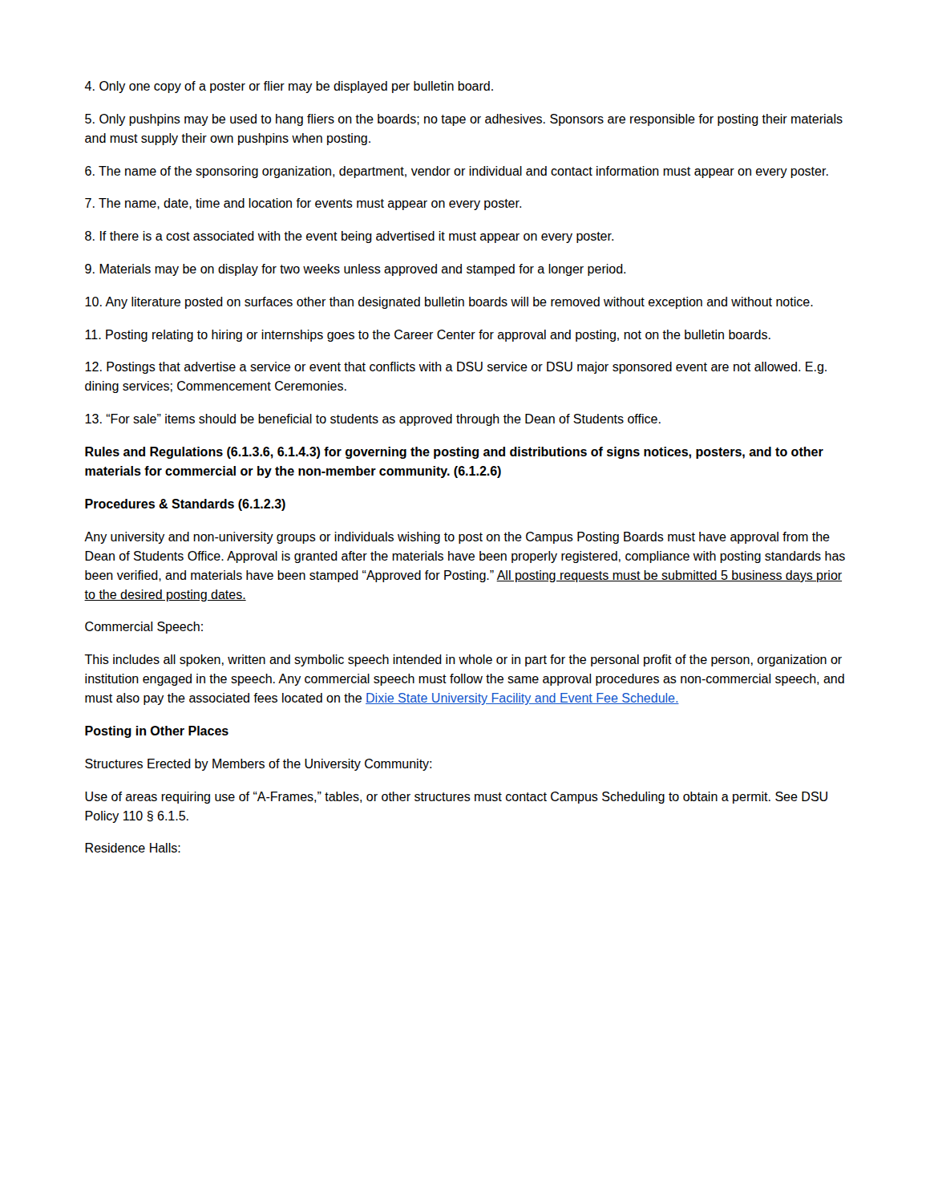4. Only one copy of a poster or flier may be displayed per bulletin board.
5. Only pushpins may be used to hang fliers on the boards; no tape or adhesives. Sponsors are responsible for posting their materials and must supply their own pushpins when posting.
6. The name of the sponsoring organization, department, vendor or individual and contact information must appear on every poster.
7. The name, date, time and location for events must appear on every poster.
8. If there is a cost associated with the event being advertised it must appear on every poster.
9. Materials may be on display for two weeks unless approved and stamped for a longer period.
10. Any literature posted on surfaces other than designated bulletin boards will be removed without exception and without notice.
11. Posting relating to hiring or internships goes to the Career Center for approval and posting, not on the bulletin boards.
12. Postings that advertise a service or event that conflicts with a DSU service or DSU major sponsored event are not allowed. E.g. dining services; Commencement Ceremonies.
13. “For sale” items should be beneficial to students as approved through the Dean of Students office.
Rules and Regulations (6.1.3.6, 6.1.4.3) for governing the posting and distributions of signs notices, posters, and to other materials for commercial or by the non-member community. (6.1.2.6)
Procedures & Standards (6.1.2.3)
Any university and non-university groups or individuals wishing to post on the Campus Posting Boards must have approval from the Dean of Students Office. Approval is granted after the materials have been properly registered, compliance with posting standards has been verified, and materials have been stamped “Approved for Posting.” All posting requests must be submitted 5 business days prior to the desired posting dates.
Commercial Speech:
This includes all spoken, written and symbolic speech intended in whole or in part for the personal profit of the person, organization or institution engaged in the speech. Any commercial speech must follow the same approval procedures as non-commercial speech, and must also pay the associated fees located on the Dixie State University Facility and Event Fee Schedule.
Posting in Other Places
Structures Erected by Members of the University Community:
Use of areas requiring use of “A-Frames,” tables, or other structures must contact Campus Scheduling to obtain a permit. See DSU Policy 110 § 6.1.5.
Residence Halls: